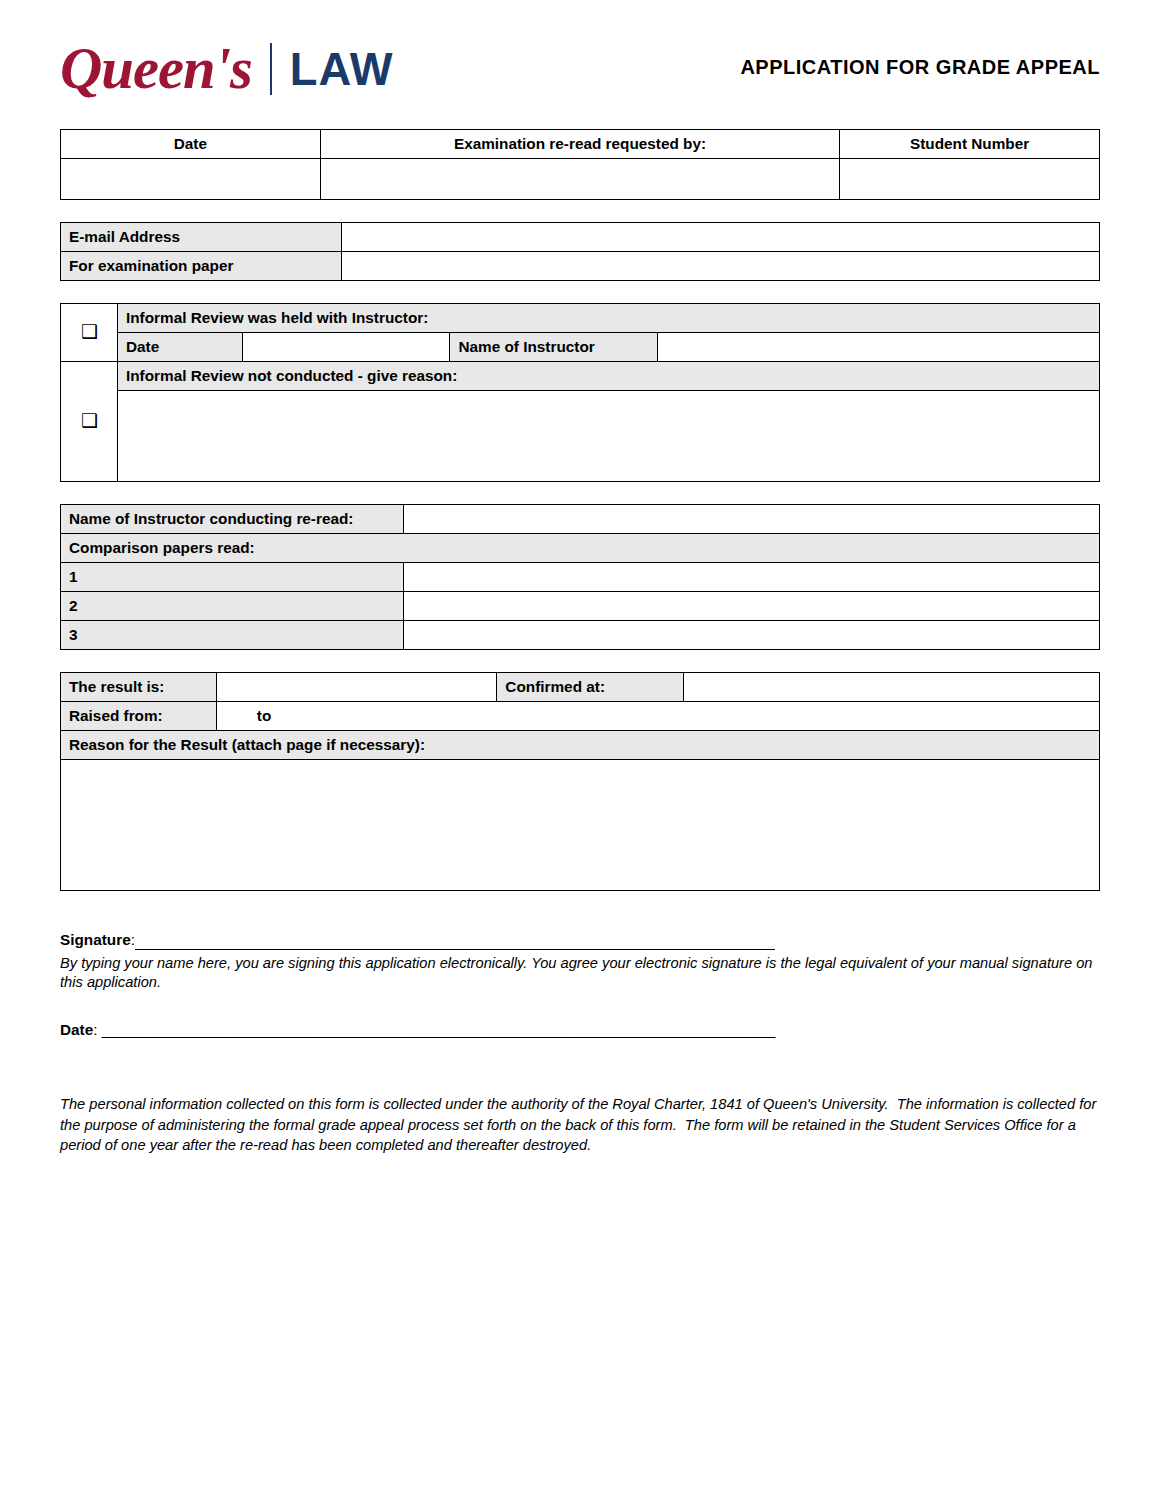Queen's LAW
APPLICATION FOR GRADE APPEAL
| Date | Examination re-read requested by: | Student Number |
| E-mail Address | |
| For examination paper | |
| ❑ | Informal Review was held with Instructor: |
| Date | | Name of Instructor | |
| ❑ | Informal Review not conducted - give reason: |
| Name of Instructor conducting re-read: | |
| Comparison papers read: |
| 1 | |
| 2 | |
| 3 | |
| The result is: | | Confirmed at: | |
| Raised from: | to |
| Reason for the Result (attach page if necessary): |
Signature:
By typing your name here, you are signing this application electronically. You agree your electronic signature is the legal equivalent of your manual signature on this application.
Date: _______________________________________________________________________________
The personal information collected on this form is collected under the authority of the Royal Charter, 1841 of Queen's University. The information is collected for the purpose of administering the formal grade appeal process set forth on the back of this form. The form will be retained in the Student Services Office for a period of one year after the re-read has been completed and thereafter destroyed.